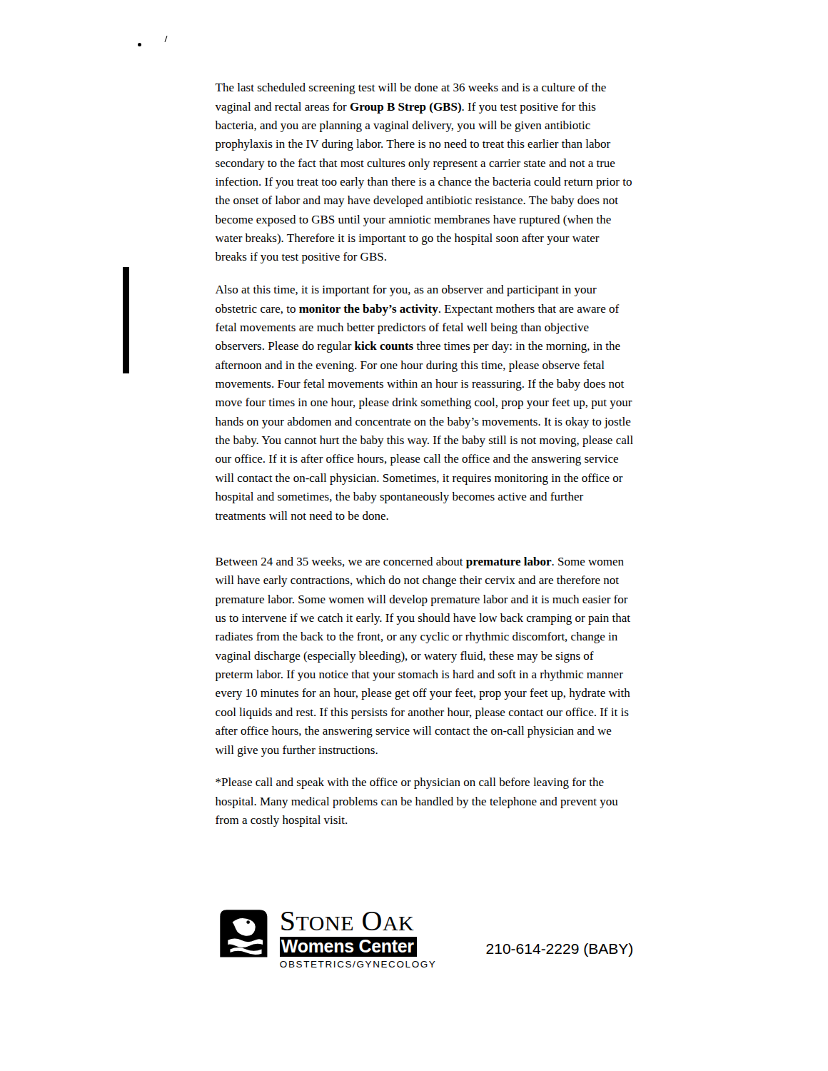The last scheduled screening test will be done at 36 weeks and is a culture of the vaginal and rectal areas for Group B Strep (GBS). If you test positive for this bacteria, and you are planning a vaginal delivery, you will be given antibiotic prophylaxis in the IV during labor. There is no need to treat this earlier than labor secondary to the fact that most cultures only represent a carrier state and not a true infection. If you treat too early than there is a chance the bacteria could return prior to the onset of labor and may have developed antibiotic resistance. The baby does not become exposed to GBS until your amniotic membranes have ruptured (when the water breaks). Therefore it is important to go the hospital soon after your water breaks if you test positive for GBS.
Also at this time, it is important for you, as an observer and participant in your obstetric care, to monitor the baby’s activity. Expectant mothers that are aware of fetal movements are much better predictors of fetal well being than objective observers. Please do regular kick counts three times per day: in the morning, in the afternoon and in the evening. For one hour during this time, please observe fetal movements. Four fetal movements within an hour is reassuring. If the baby does not move four times in one hour, please drink something cool, prop your feet up, put your hands on your abdomen and concentrate on the baby’s movements. It is okay to jostle the baby. You cannot hurt the baby this way. If the baby still is not moving, please call our office. If it is after office hours, please call the office and the answering service will contact the on-call physician. Sometimes, it requires monitoring in the office or hospital and sometimes, the baby spontaneously becomes active and further treatments will not need to be done.
Between 24 and 35 weeks, we are concerned about premature labor. Some women will have early contractions, which do not change their cervix and are therefore not premature labor. Some women will develop premature labor and it is much easier for us to intervene if we catch it early. If you should have low back cramping or pain that radiates from the back to the front, or any cyclic or rhythmic discomfort, change in vaginal discharge (especially bleeding), or watery fluid, these may be signs of preterm labor. If you notice that your stomach is hard and soft in a rhythmic manner every 10 minutes for an hour, please get off your feet, prop your feet up, hydrate with cool liquids and rest. If this persists for another hour, please contact our office. If it is after office hours, the answering service will contact the on-call physician and we will give you further instructions.
*Please call and speak with the office or physician on call before leaving for the hospital. Many medical problems can be handled by the telephone and prevent you from a costly hospital visit.
STONE OAK
Womens Center
OBSTETRICS/GYNECOLOGY
210-614-2229 (BABY)